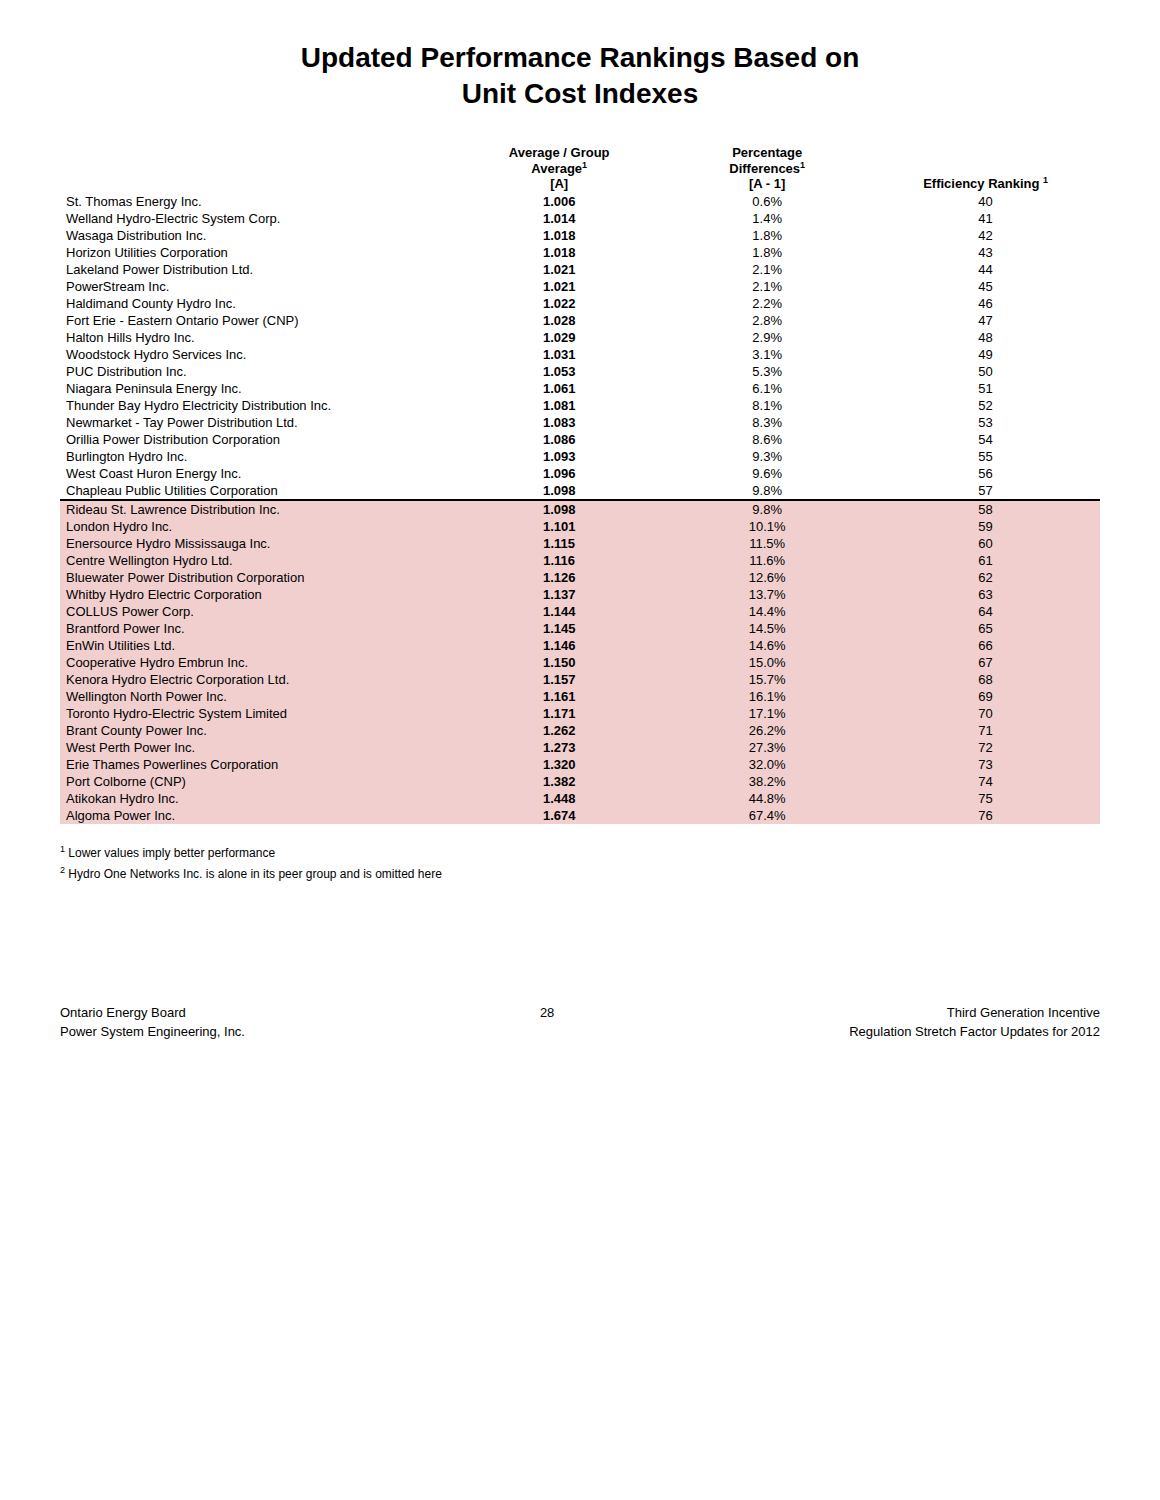Updated Performance Rankings Based on
Unit Cost Indexes
| | Average / Group Average 1 [A] | Percentage Differences 1 [A - 1] | Efficiency Ranking 1 |
| --- | --- | --- | --- |
| St. Thomas Energy Inc. | 1.006 | 0.6% | 40 |
| Welland Hydro-Electric System Corp. | 1.014 | 1.4% | 41 |
| Wasaga Distribution Inc. | 1.018 | 1.8% | 42 |
| Horizon Utilities Corporation | 1.018 | 1.8% | 43 |
| Lakeland Power Distribution Ltd. | 1.021 | 2.1% | 44 |
| PowerStream Inc. | 1.021 | 2.1% | 45 |
| Haldimand County Hydro Inc. | 1.022 | 2.2% | 46 |
| Fort Erie - Eastern Ontario Power (CNP) | 1.028 | 2.8% | 47 |
| Halton Hills Hydro Inc. | 1.029 | 2.9% | 48 |
| Woodstock Hydro Services Inc. | 1.031 | 3.1% | 49 |
| PUC Distribution Inc. | 1.053 | 5.3% | 50 |
| Niagara Peninsula Energy Inc. | 1.061 | 6.1% | 51 |
| Thunder Bay Hydro Electricity Distribution Inc. | 1.081 | 8.1% | 52 |
| Newmarket - Tay Power Distribution Ltd. | 1.083 | 8.3% | 53 |
| Orillia Power Distribution Corporation | 1.086 | 8.6% | 54 |
| Burlington Hydro Inc. | 1.093 | 9.3% | 55 |
| West Coast Huron Energy Inc. | 1.096 | 9.6% | 56 |
| Chapleau Public Utilities Corporation | 1.098 | 9.8% | 57 |
| Rideau St. Lawrence Distribution Inc. | 1.098 | 9.8% | 58 |
| London Hydro Inc. | 1.101 | 10.1% | 59 |
| Enersource Hydro Mississauga Inc. | 1.115 | 11.5% | 60 |
| Centre Wellington Hydro Ltd. | 1.116 | 11.6% | 61 |
| Bluewater Power Distribution Corporation | 1.126 | 12.6% | 62 |
| Whitby Hydro Electric Corporation | 1.137 | 13.7% | 63 |
| COLLUS Power Corp. | 1.144 | 14.4% | 64 |
| Brantford Power Inc. | 1.145 | 14.5% | 65 |
| EnWin Utilities Ltd. | 1.146 | 14.6% | 66 |
| Cooperative Hydro Embrun Inc. | 1.150 | 15.0% | 67 |
| Kenora Hydro Electric Corporation Ltd. | 1.157 | 15.7% | 68 |
| Wellington North Power Inc. | 1.161 | 16.1% | 69 |
| Toronto Hydro-Electric System Limited | 1.171 | 17.1% | 70 |
| Brant County Power Inc. | 1.262 | 26.2% | 71 |
| West Perth Power Inc. | 1.273 | 27.3% | 72 |
| Erie Thames Powerlines Corporation | 1.320 | 32.0% | 73 |
| Port Colborne (CNP) | 1.382 | 38.2% | 74 |
| Atikokan Hydro Inc. | 1.448 | 44.8% | 75 |
| Algoma Power Inc. | 1.674 | 67.4% | 76 |
1 Lower values imply better performance
2 Hydro One Networks Inc. is alone in its peer group and is omitted here
Ontario Energy Board
Power System Engineering, Inc.
28
Third Generation Incentive
Regulation Stretch Factor Updates for 2012